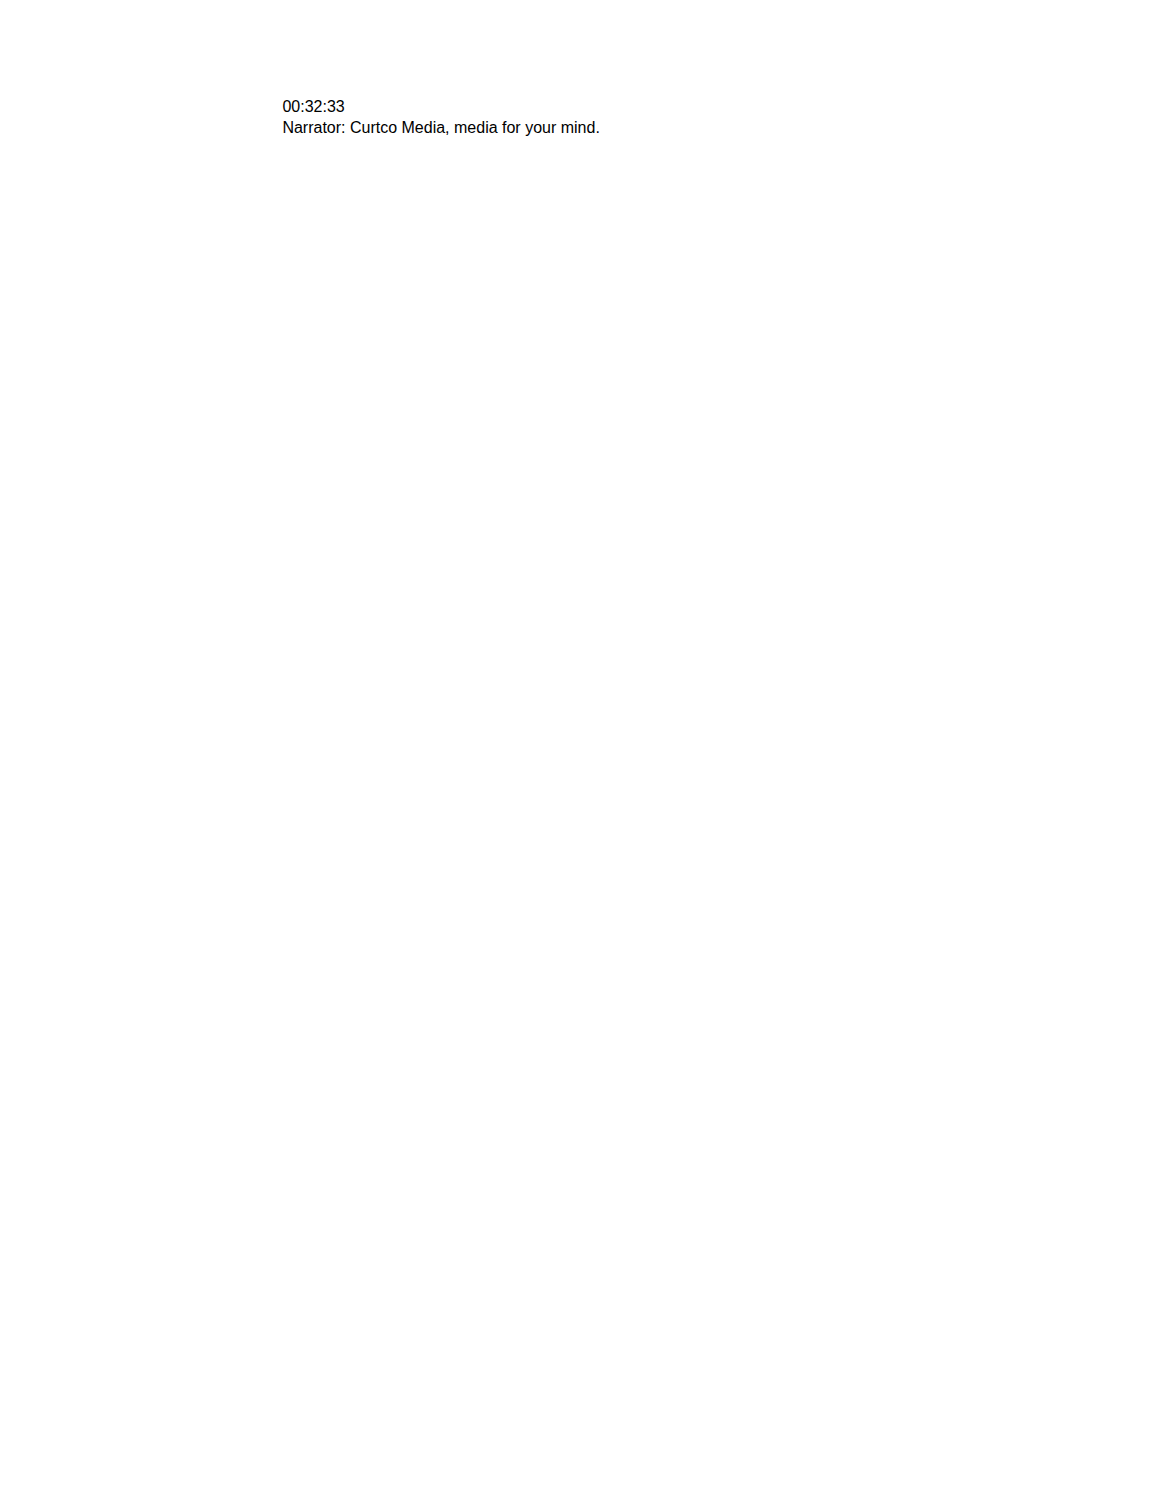00:32:33
Narrator: Curtco Media, media for your mind.